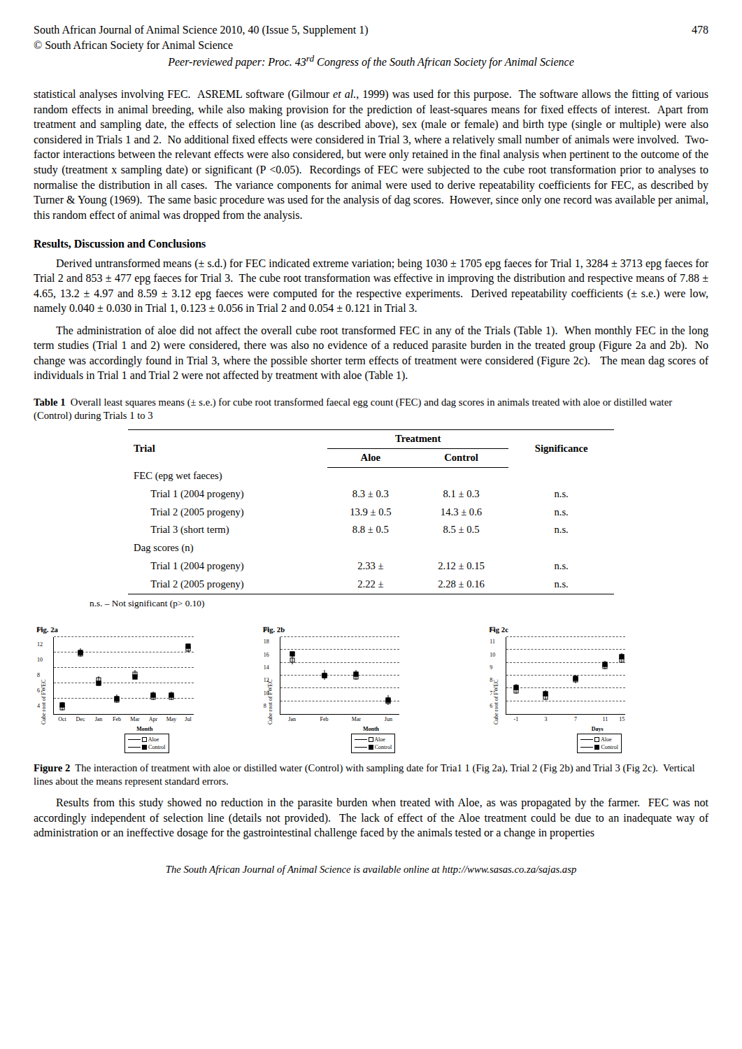South African Journal of Animal Science 2010, 40 (Issue 5, Supplement 1)
478
© South African Society for Animal Science
Peer-reviewed paper: Proc. 43rd Congress of the South African Society for Animal Science
statistical analyses involving FEC. ASREML software (Gilmour et al., 1999) was used for this purpose. The software allows the fitting of various random effects in animal breeding, while also making provision for the prediction of least-squares means for fixed effects of interest. Apart from treatment and sampling date, the effects of selection line (as described above), sex (male or female) and birth type (single or multiple) were also considered in Trials 1 and 2. No additional fixed effects were considered in Trial 3, where a relatively small number of animals were involved. Two-factor interactions between the relevant effects were also considered, but were only retained in the final analysis when pertinent to the outcome of the study (treatment x sampling date) or significant (P <0.05). Recordings of FEC were subjected to the cube root transformation prior to analyses to normalise the distribution in all cases. The variance components for animal were used to derive repeatability coefficients for FEC, as described by Turner & Young (1969). The same basic procedure was used for the analysis of dag scores. However, since only one record was available per animal, this random effect of animal was dropped from the analysis.
Results, Discussion and Conclusions
Derived untransformed means (± s.d.) for FEC indicated extreme variation; being 1030 ± 1705 epg faeces for Trial 1, 3284 ± 3713 epg faeces for Trial 2 and 853 ± 477 epg faeces for Trial 3. The cube root transformation was effective in improving the distribution and respective means of 7.88 ± 4.65, 13.2 ± 4.97 and 8.59 ± 3.12 epg faeces were computed for the respective experiments. Derived repeatability coefficients (± s.e.) were low, namely 0.040 ± 0.030 in Trial 1, 0.123 ± 0.056 in Trial 2 and 0.054 ± 0.121 in Trial 3.
The administration of aloe did not affect the overall cube root transformed FEC in any of the Trials (Table 1). When monthly FEC in the long term studies (Trial 1 and 2) were considered, there was also no evidence of a reduced parasite burden in the treated group (Figure 2a and 2b). No change was accordingly found in Trial 3, where the possible shorter term effects of treatment were considered (Figure 2c). The mean dag scores of individuals in Trial 1 and Trial 2 were not affected by treatment with aloe (Table 1).
Table 1 Overall least squares means (± s.e.) for cube root transformed faecal egg count (FEC) and dag scores in animals treated with aloe or distilled water (Control) during Trials 1 to 3
| Trial | Treatment | Significance |
| --- | --- | --- |
| Aloe | Control |
| FEC (epg wet faeces) | | | |
| Trial 1 (2004 progeny) | 8.3 ± 0.3 | 8.1 ± 0.3 | n.s. |
| Trial 2 (2005 progeny) | 13.9 ± 0.5 | 14.3 ± 0.6 | n.s. |
| Trial 3 (short term) | 8.8 ± 0.5 | 8.5 ± 0.5 | n.s. |
| Dag scores (n) | | | |
| Trial 1 (2004 progeny) | 2.33 ± | 2.12 ± 0.15 | n.s. |
| Trial 2 (2005 progeny) | 2.22 ± | 2.28 ± 0.16 | n.s. |
n.s. – Not significant (p> 0.10)
Fig. 2a
Cube root of FWEC
4
6
8
10
12
14
Oct
Dec
Jan
Feb
Mar
Apr
May
Jul
Month
Aloe
Control
Fig. 2b
Cube root of FWEC
8
10
12
14
16
18
20
Jan
Feb
Mar
Jun
Month
Aloe
Control
Fig 2c
Cube root of FWEC
6
7
8
9
10
11
12
-1
3
7
11
15
Days
Aloe
Control
Figure 2 The interaction of treatment with aloe or distilled water (Control) with sampling date for Tria1 1 (Fig 2a), Trial 2 (Fig 2b) and Trial 3 (Fig 2c). Vertical lines about the means represent standard errors.
Results from this study showed no reduction in the parasite burden when treated with Aloe, as was propagated by the farmer. FEC was not accordingly independent of selection line (details not provided). The lack of effect of the Aloe treatment could be due to an inadequate way of administration or an ineffective dosage for the gastrointestinal challenge faced by the animals tested or a change in properties
The South African Journal of Animal Science is available online at http://www.sasas.co.za/sajas.asp